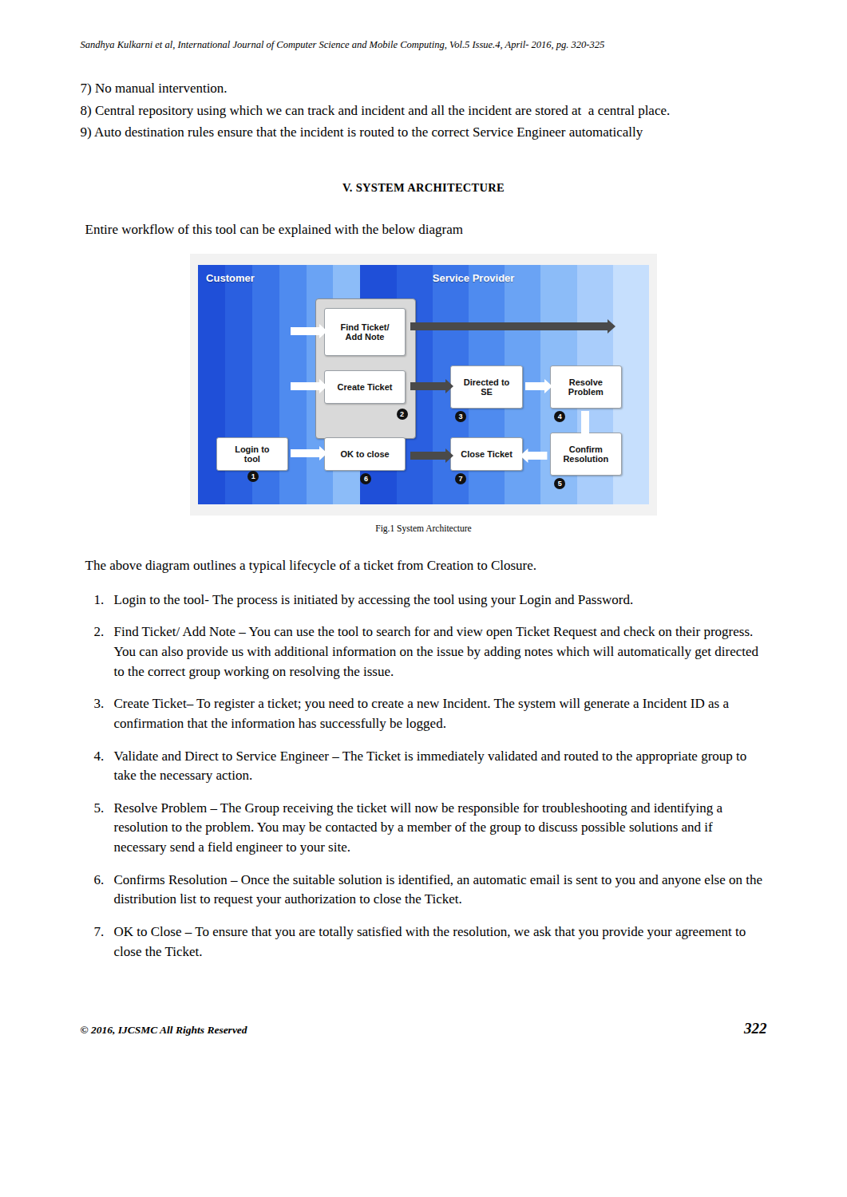Sandhya Kulkarni et al, International Journal of Computer Science and Mobile Computing, Vol.5 Issue.4, April- 2016, pg. 320-325
7) No manual intervention.
8) Central repository using which we can track and incident and all the incident are stored at a central place.
9) Auto destination rules ensure that the incident is routed to the correct Service Engineer automatically
V. System Architecture
Entire workflow of this tool can be explained with the below diagram
Customer Service Provider
Find Ticket/
Add Note
Create Ticket
Login to
tool
OK to close
Directed to
SE
Resolve
Problem
Close Ticket
Confirm
Resolution
1
2
3
4
5
6
7
Fig.1 System Architecture
The above diagram outlines a typical lifecycle of a ticket from Creation to Closure.
Login to the tool- The process is initiated by accessing the tool using your Login and Password.
Find Ticket/ Add Note – You can use the tool to search for and view open Ticket Request and check on their progress. You can also provide us with additional information on the issue by adding notes which will automatically get directed to the correct group working on resolving the issue.
Create Ticket– To register a ticket; you need to create a new Incident. The system will generate a Incident ID as a confirmation that the information has successfully be logged.
Validate and Direct to Service Engineer – The Ticket is immediately validated and routed to the appropriate group to take the necessary action.
Resolve Problem – The Group receiving the ticket will now be responsible for troubleshooting and identifying a resolution to the problem. You may be contacted by a member of the group to discuss possible solutions and if necessary send a field engineer to your site.
Confirms Resolution – Once the suitable solution is identified, an automatic email is sent to you and anyone else on the distribution list to request your authorization to close the Ticket.
OK to Close – To ensure that you are totally satisfied with the resolution, we ask that you provide your agreement to close the Ticket.
© 2016, IJCSMC All Rights Reserved 322